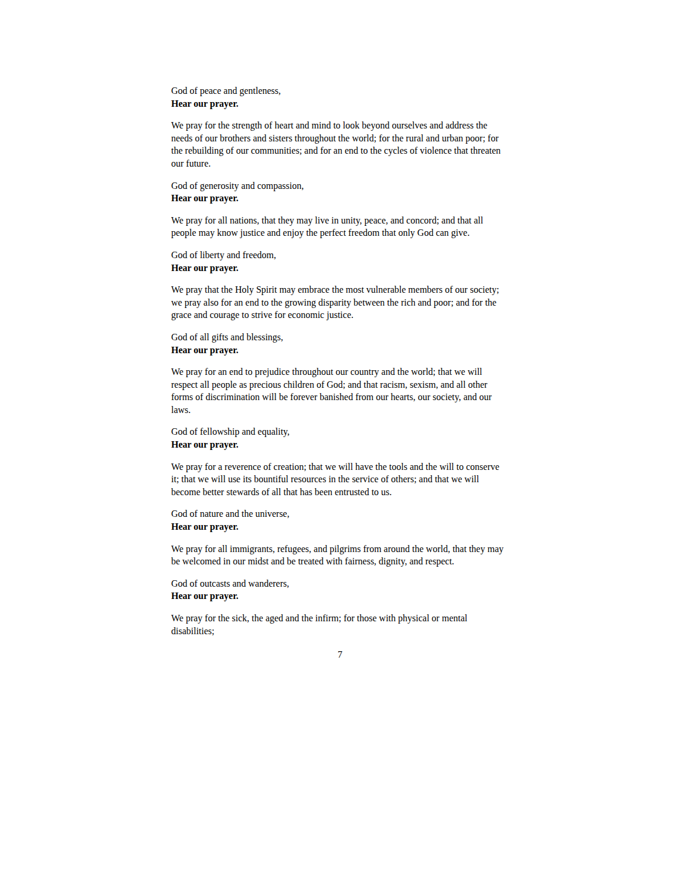God of peace and gentleness, Hear our prayer.
We pray for the strength of heart and mind to look beyond ourselves and address the needs of our brothers and sisters throughout the world; for the rural and urban poor; for the rebuilding of our communities; and for an end to the cycles of violence that threaten our future.
God of generosity and compassion, Hear our prayer.
We pray for all nations, that they may live in unity, peace, and concord; and that all people may know justice and enjoy the perfect freedom that only God can give.
God of liberty and freedom, Hear our prayer.
We pray that the Holy Spirit may embrace the most vulnerable members of our society; we pray also for an end to the growing disparity between the rich and poor; and for the grace and courage to strive for economic justice.
God of all gifts and blessings, Hear our prayer.
We pray for an end to prejudice throughout our country and the world; that we will respect all people as precious children of God; and that racism, sexism, and all other forms of discrimination will be forever banished from our hearts, our society, and our laws.
God of fellowship and equality, Hear our prayer.
We pray for a reverence of creation; that we will have the tools and the will to conserve it; that we will use its bountiful resources in the service of others; and that we will become better stewards of all that has been entrusted to us.
God of nature and the universe, Hear our prayer.
We pray for all immigrants, refugees, and pilgrims from around the world, that they may be welcomed in our midst and be treated with fairness, dignity, and respect.
God of outcasts and wanderers, Hear our prayer.
We pray for the sick, the aged and the infirm; for those with physical or mental disabilities;
7